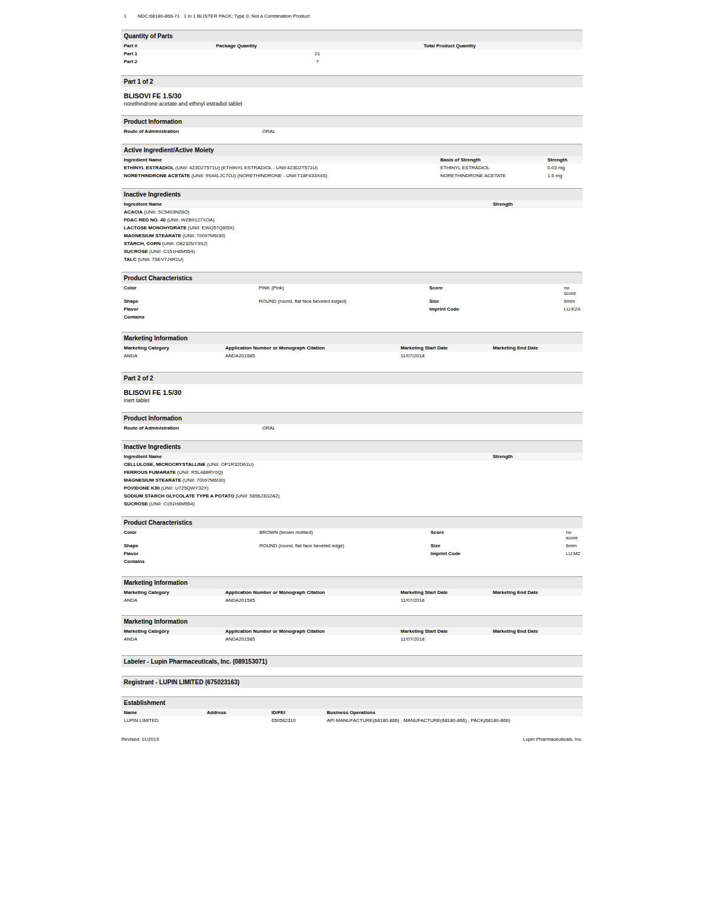| 1 | NDC:68180-866-71 1 in 1 BLISTER PACK; Type 0: Not a Combination Product |
| Quantity of Parts |
| Part # | Package Quantity | Total Product Quantity |
| Part 1 | 21 | |
| Part 2 | 7 | |
| Part 1 of 2 |
BLISOVI FE 1.5/30
norethindrone acetate and ethinyl estradiol tablet
| Product Information |
| Route of Administration | ORAL |
| Active Ingredient/Active Moiety |
| Ingredient Name | Basis of Strength | Strength |
| ETHINYL ESTRADIOL (UNII: 423D2T571U) (ETHINYL ESTRADIOL - UNII:423D2T571U) | ETHINYL ESTRADIOL | 0.03 mg |
| NORETHINDRONE ACETATE (UNII: 9S44LJC7OJ) (NORETHINDRONE - UNII:T18F433X4S) | NORETHINDRONE ACETATE | 1.5 mg |
| Inactive Ingredients |
| Ingredient Name | Strength |
| ACACIA (UNII: 5C5403N26O) | |
| FD&C RED NO. 40 (UNII: WZB9127XOA) | |
| LACTOSE MONOHYDRATE (UNII: EWQ57Q8I5X) | |
| MAGNESIUM STEARATE (UNII: 70097M6I30) | |
| STARCH, CORN (UNII: O8232NY3SJ) | |
| SUCROSE (UNII: C151H8M554) | |
| TALC (UNII: 7SEV7J4R1U) | |
| Product Characteristics |
| Color | PINK (Pink) | Score | no score |
| Shape | ROUND (round, flat face beveled edged) | Size | 6mm |
| Flavor | | Imprint Code | LU;K24 |
| Contains | | | |
| Marketing Information |
| Marketing Category | Application Number or Monograph Citation | Marketing Start Date | Marketing End Date |
| ANDA | ANDA201585 | 11/07/2018 | |
| Part 2 of 2 |
BLISOVI FE 1.5/30
inert tablet
| Product Information |
| Route of Administration | ORAL |
| Inactive Ingredients |
| Ingredient Name | Strength |
| CELLULOSE, MICROCRYSTALLINE (UNII: OP1R32D61U) | |
| FERROUS FUMARATE (UNII: R5L488RY0Q) | |
| MAGNESIUM STEARATE (UNII: 70097M6I30) | |
| POVIDONE K30 (UNII: U725QWY32X) | |
| SODIUM STARCH GLYCOLATE TYPE A POTATO (UNII: 5856J3G2A2) | |
| SUCROSE (UNII: C151H8M554) | |
| Product Characteristics |
| Color | BROWN (brown mottled) | Score | no score |
| Shape | ROUND (round, flat face beveled edge) | Size | 6mm |
| Flavor | | Imprint Code | LU;M2 |
| Contains | | | |
| Marketing Information |
| Marketing Category | Application Number or Monograph Citation | Marketing Start Date | Marketing End Date |
| ANDA | ANDA201585 | 11/07/2018 | |
| Marketing Information |
| Marketing Category | Application Number or Monograph Citation | Marketing Start Date | Marketing End Date |
| ANDA | ANDA201585 | 11/07/2018 | |
| Labeler - Lupin Pharmaceuticals, Inc. (089153071) |
| Registrant - LUPIN LIMITED (675023163) |
| Establishment |
| Name | Address | ID/FEI | Business Operations |
| LUPIN LIMITED | | 650582310 | API MANUFACTURE(68180-866) , MANUFACTURE(68180-866) , PACK(68180-866) |
Revised: 11/2019
Lupin Pharmaceuticals, Inc.